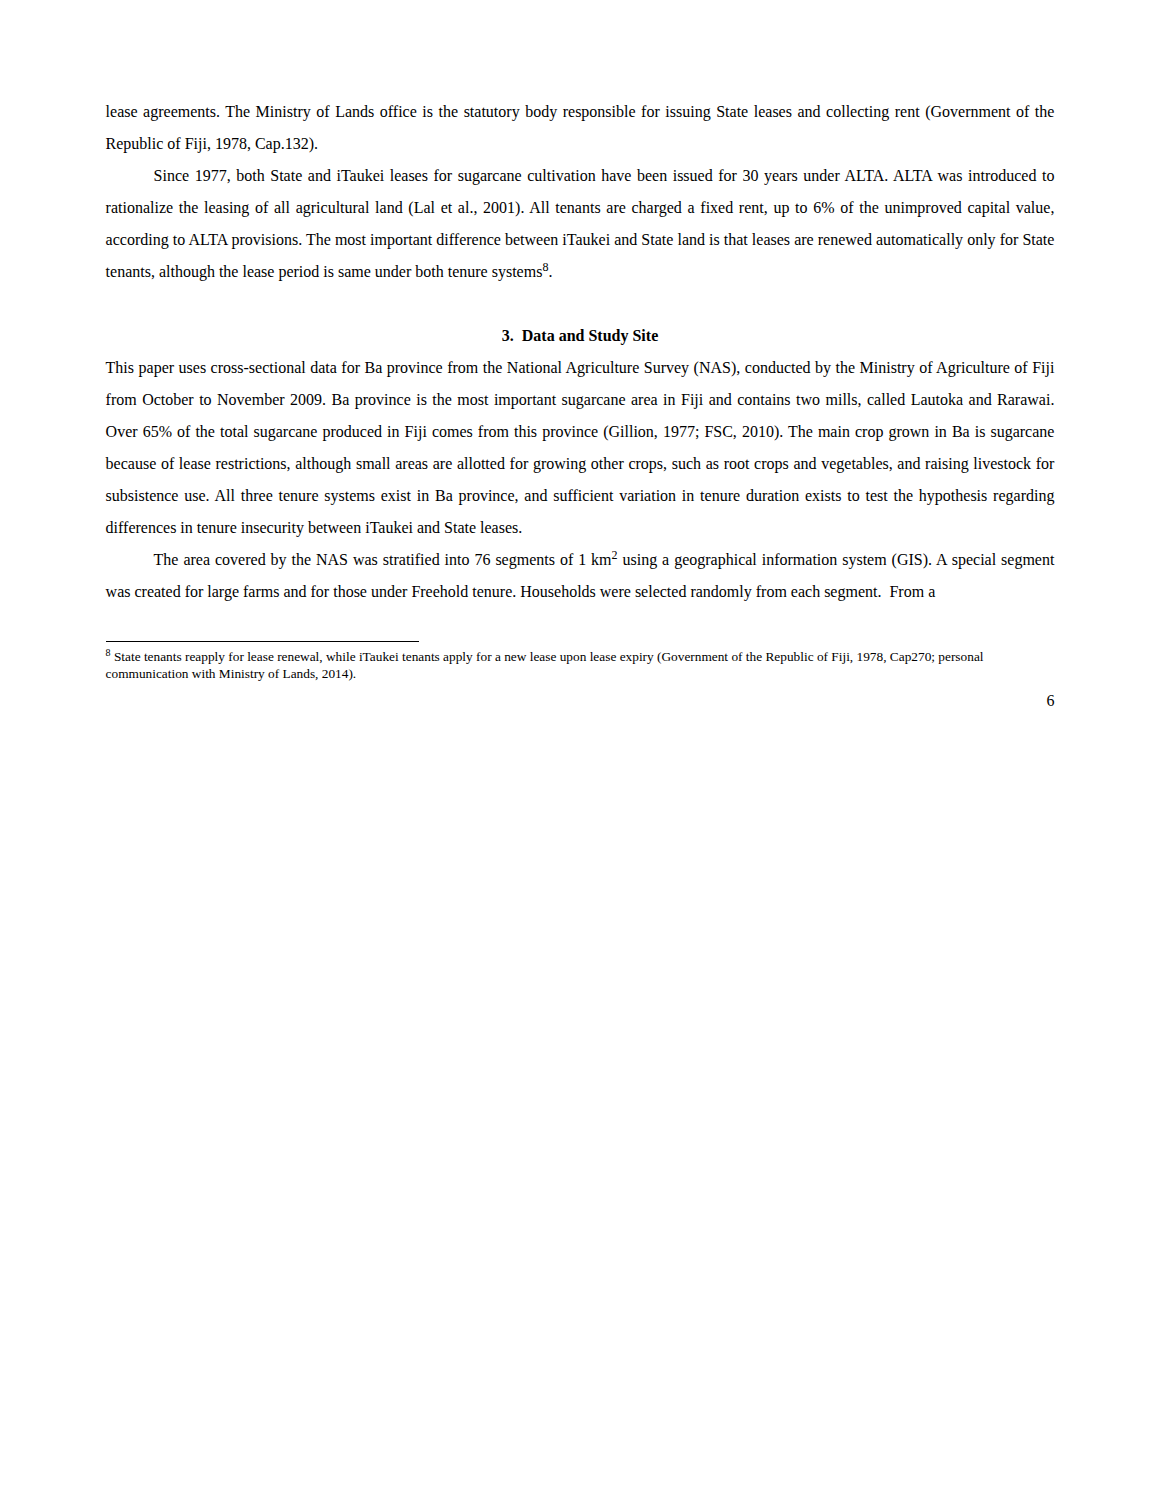lease agreements. The Ministry of Lands office is the statutory body responsible for issuing State leases and collecting rent (Government of the Republic of Fiji, 1978, Cap.132).
Since 1977, both State and iTaukei leases for sugarcane cultivation have been issued for 30 years under ALTA. ALTA was introduced to rationalize the leasing of all agricultural land (Lal et al., 2001). All tenants are charged a fixed rent, up to 6% of the unimproved capital value, according to ALTA provisions. The most important difference between iTaukei and State land is that leases are renewed automatically only for State tenants, although the lease period is same under both tenure systems8.
3. Data and Study Site
This paper uses cross-sectional data for Ba province from the National Agriculture Survey (NAS), conducted by the Ministry of Agriculture of Fiji from October to November 2009. Ba province is the most important sugarcane area in Fiji and contains two mills, called Lautoka and Rarawai. Over 65% of the total sugarcane produced in Fiji comes from this province (Gillion, 1977; FSC, 2010). The main crop grown in Ba is sugarcane because of lease restrictions, although small areas are allotted for growing other crops, such as root crops and vegetables, and raising livestock for subsistence use. All three tenure systems exist in Ba province, and sufficient variation in tenure duration exists to test the hypothesis regarding differences in tenure insecurity between iTaukei and State leases.
The area covered by the NAS was stratified into 76 segments of 1 km2 using a geographical information system (GIS). A special segment was created for large farms and for those under Freehold tenure. Households were selected randomly from each segment. From a
8 State tenants reapply for lease renewal, while iTaukei tenants apply for a new lease upon lease expiry (Government of the Republic of Fiji, 1978, Cap270; personal communication with Ministry of Lands, 2014).
6